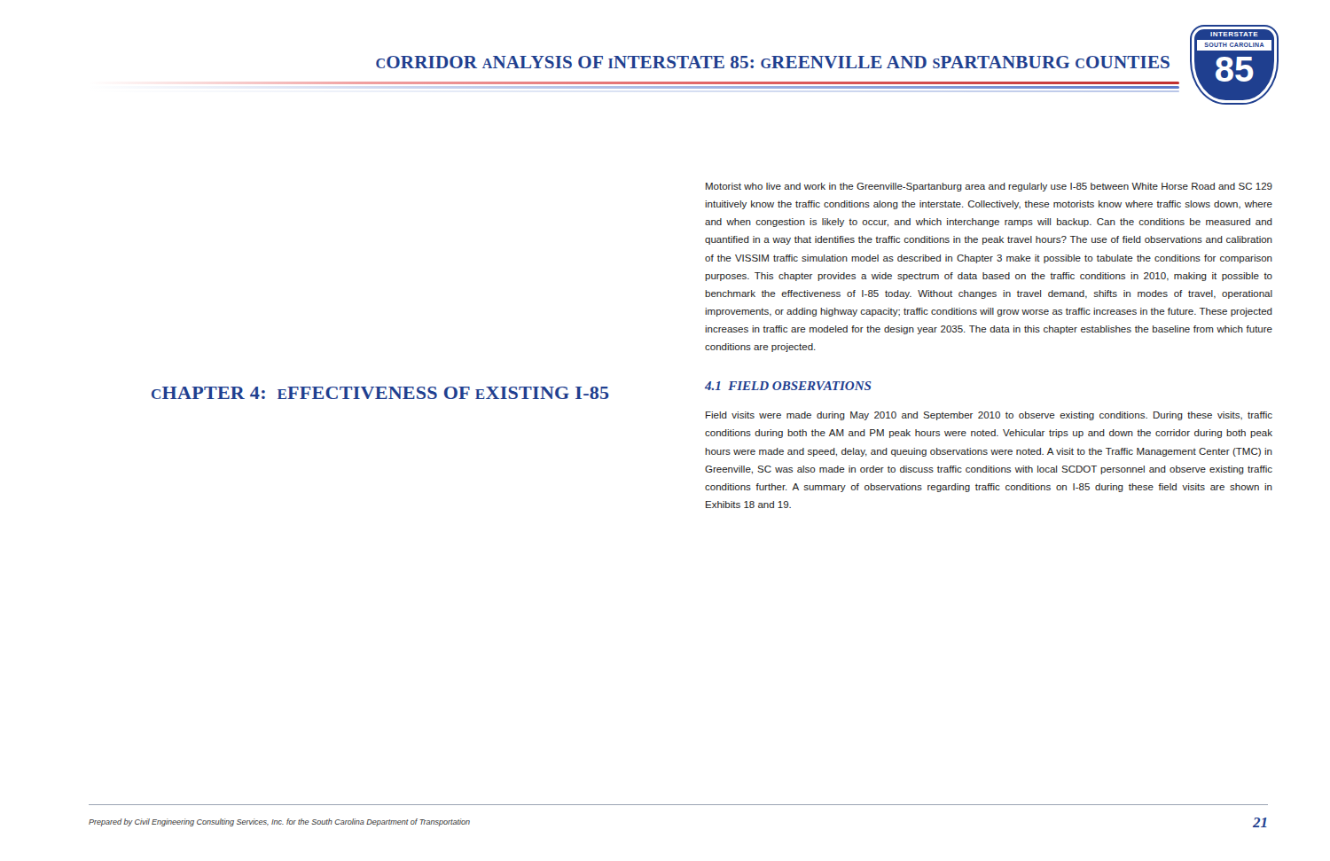CORRIDOR ANALYSIS OF INTERSTATE 85: GREENVILLE AND SPARTANBURG COUNTIES
INTERSTATE
SOUTH CAROLINA
85
CHAPTER 4: EFFECTIVENESS OF EXISTING I-85
Motorist who live and work in the Greenville-Spartanburg area and regularly use I-85 between White Horse Road and SC 129 intuitively know the traffic conditions along the interstate. Collectively, these motorists know where traffic slows down, where and when congestion is likely to occur, and which interchange ramps will backup. Can the conditions be measured and quantified in a way that identifies the traffic conditions in the peak travel hours? The use of field observations and calibration of the VISSIM traffic simulation model as described in Chapter 3 make it possible to tabulate the conditions for comparison purposes. This chapter provides a wide spectrum of data based on the traffic conditions in 2010, making it possible to benchmark the effectiveness of I-85 today. Without changes in travel demand, shifts in modes of travel, operational improvements, or adding highway capacity; traffic conditions will grow worse as traffic increases in the future. These projected increases in traffic are modeled for the design year 2035. The data in this chapter establishes the baseline from which future conditions are projected.
4.1 FIELD OBSERVATIONS
Field visits were made during May 2010 and September 2010 to observe existing conditions. During these visits, traffic conditions during both the AM and PM peak hours were noted. Vehicular trips up and down the corridor during both peak hours were made and speed, delay, and queuing observations were noted. A visit to the Traffic Management Center (TMC) in Greenville, SC was also made in order to discuss traffic conditions with local SCDOT personnel and observe existing traffic conditions further. A summary of observations regarding traffic conditions on I-85 during these field visits are shown in Exhibits 18 and 19.
Prepared by Civil Engineering Consulting Services, Inc. for the South Carolina Department of Transportation
21